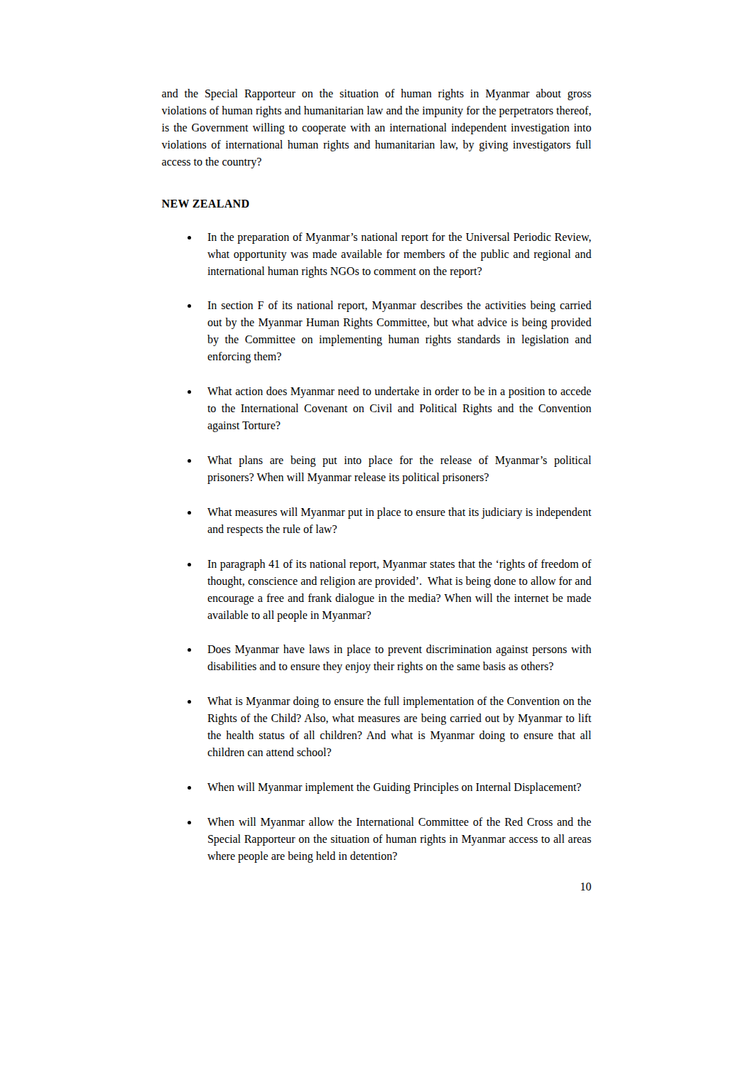and the Special Rapporteur on the situation of human rights in Myanmar about gross violations of human rights and humanitarian law and the impunity for the perpetrators thereof, is the Government willing to cooperate with an international independent investigation into violations of international human rights and humanitarian law, by giving investigators full access to the country?
NEW ZEALAND
In the preparation of Myanmar’s national report for the Universal Periodic Review, what opportunity was made available for members of the public and regional and international human rights NGOs to comment on the report?
In section F of its national report, Myanmar describes the activities being carried out by the Myanmar Human Rights Committee, but what advice is being provided by the Committee on implementing human rights standards in legislation and enforcing them?
What action does Myanmar need to undertake in order to be in a position to accede to the International Covenant on Civil and Political Rights and the Convention against Torture?
What plans are being put into place for the release of Myanmar’s political prisoners? When will Myanmar release its political prisoners?
What measures will Myanmar put in place to ensure that its judiciary is independent and respects the rule of law?
In paragraph 41 of its national report, Myanmar states that the ‘rights of freedom of thought, conscience and religion are provided’. What is being done to allow for and encourage a free and frank dialogue in the media? When will the internet be made available to all people in Myanmar?
Does Myanmar have laws in place to prevent discrimination against persons with disabilities and to ensure they enjoy their rights on the same basis as others?
What is Myanmar doing to ensure the full implementation of the Convention on the Rights of the Child? Also, what measures are being carried out by Myanmar to lift the health status of all children? And what is Myanmar doing to ensure that all children can attend school?
When will Myanmar implement the Guiding Principles on Internal Displacement?
When will Myanmar allow the International Committee of the Red Cross and the Special Rapporteur on the situation of human rights in Myanmar access to all areas where people are being held in detention?
10